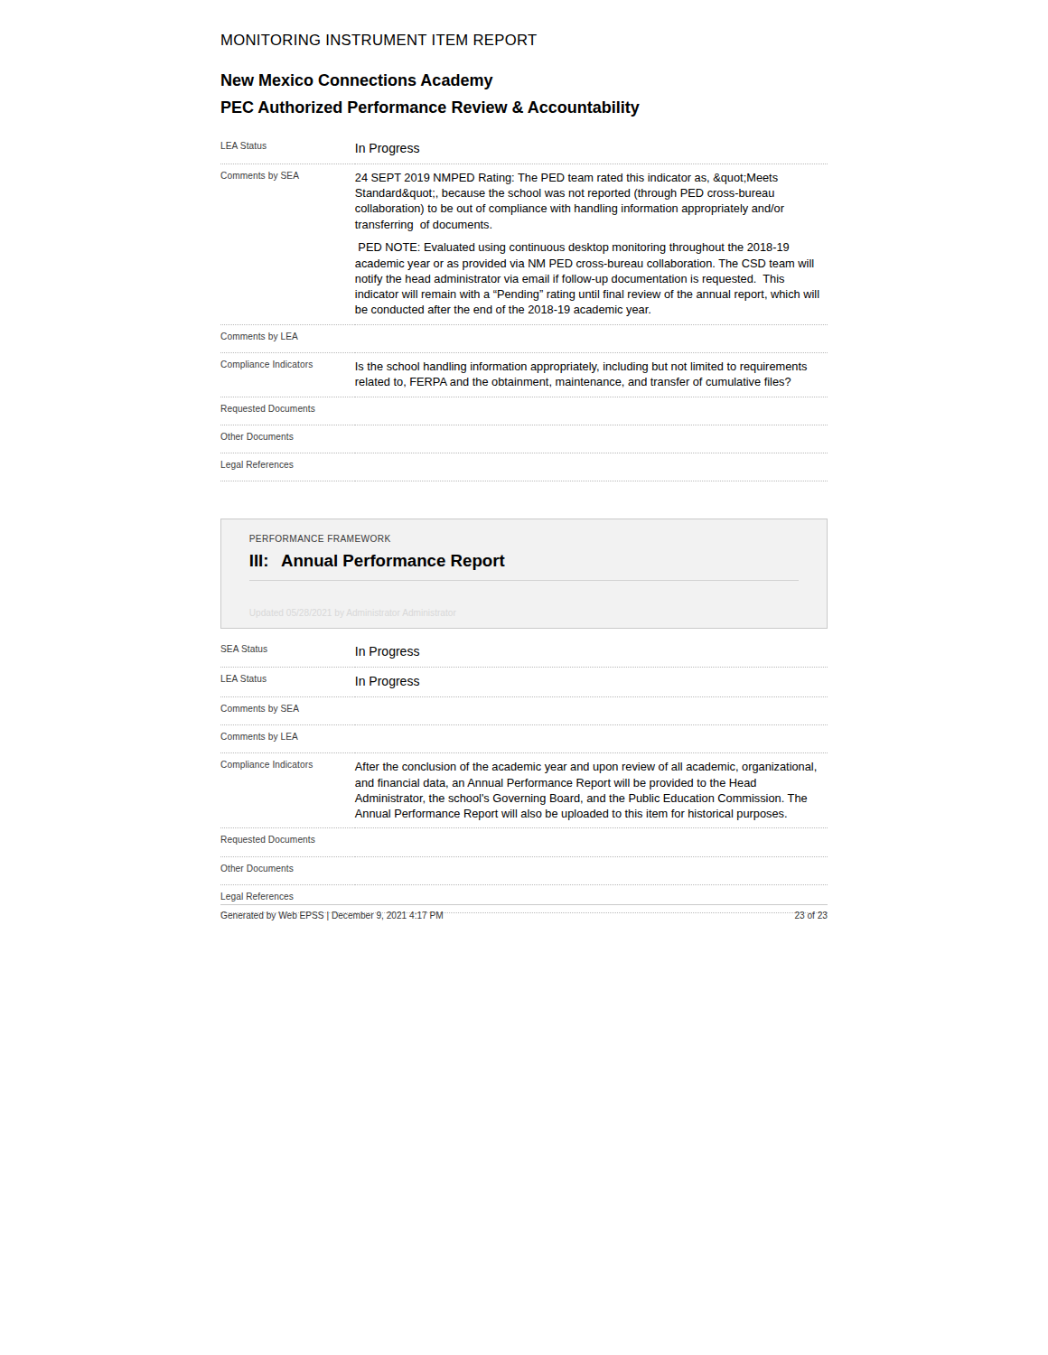MONITORING INSTRUMENT ITEM REPORT
New Mexico Connections Academy
PEC Authorized Performance Review & Accountability
| LEA Status | In Progress |
| Comments by SEA | 24 SEPT 2019 NMPED Rating: The PED team rated this indicator as, &quot;Meets Standard&quot;, because the school was not reported (through PED cross-bureau collaboration) to be out of compliance with handling information appropriately and/or transferring of documents. PED NOTE: Evaluated using continuous desktop monitoring throughout the 2018-19 academic year or as provided via NM PED cross-bureau collaboration. The CSD team will notify the head administrator via email if follow-up documentation is requested. This indicator will remain with a “Pending” rating until final review of the annual report, which will be conducted after the end of the 2018-19 academic year. |
| Comments by LEA | |
| Compliance Indicators | Is the school handling information appropriately, including but not limited to requirements related to, FERPA and the obtainment, maintenance, and transfer of cumulative files? |
| Requested Documents | |
| Other Documents | |
| Legal References | |
PERFORMANCE FRAMEWORK
III: Annual Performance Report
Updated 05/28/2021 by Administrator Administrator
| SEA Status | In Progress |
| LEA Status | In Progress |
| Comments by SEA | |
| Comments by LEA | |
| Compliance Indicators | After the conclusion of the academic year and upon review of all academic, organizational, and financial data, an Annual Performance Report will be provided to the Head Administrator, the school's Governing Board, and the Public Education Commission. The Annual Performance Report will also be uploaded to this item for historical purposes. |
| Requested Documents | |
| Other Documents | |
| Legal References | |
Generated by Web EPSS | December 9, 2021 4:17 PM 23 of 23